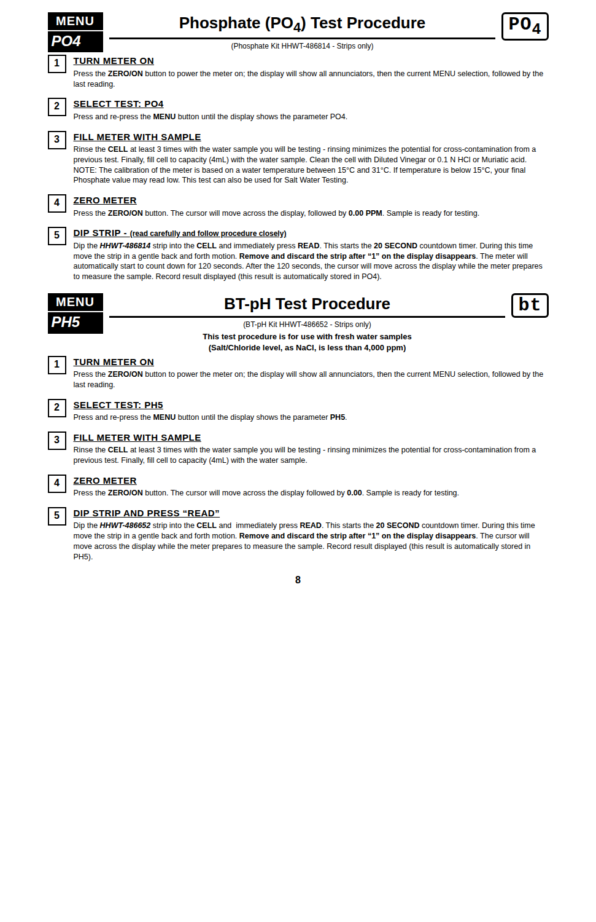MENU PO4
Phosphate (PO4) Test Procedure
(Phosphate Kit HHWT-486814 - Strips only)
PO4
1
TURN METER ON
Press the ZERO/ON button to power the meter on; the display will show all annunciators, then the current MENU selection, followed by the last reading.
2
SELECT TEST: PO4
Press and re-press the MENU button until the display shows the parameter PO4.
3
FILL METER WITH SAMPLE
Rinse the CELL at least 3 times with the water sample you will be testing - rinsing minimizes the potential for cross-contamination from a previous test. Finally, fill cell to capacity (4mL) with the water sample. Clean the cell with Diluted Vinegar or 0.1 N HCl or Muriatic acid.
NOTE: The calibration of the meter is based on a water temperature between 15°C and 31°C. If temperature is below 15°C, your final Phosphate value may read low. This test can also be used for Salt Water Testing.
4
ZERO METER
Press the ZERO/ON button. The cursor will move across the display, followed by 0.00 PPM. Sample is ready for testing.
5
DIP STRIP - (read carefully and follow procedure closely)
Dip the HHWT-486814 strip into the CELL and immediately press READ. This starts the 20 SECOND countdown timer. During this time move the strip in a gentle back and forth motion. Remove and discard the strip after “1” on the display disappears. The meter will automatically start to count down for 120 seconds. After the 120 seconds, the cursor will move across the display while the meter prepares to measure the sample. Record result displayed (this result is automatically stored in PO4).
MENU PH5
BT-pH Test Procedure
(BT-pH Kit HHWT-486652 - Strips only)
This test procedure is for use with fresh water samples
(Salt/Chloride level, as NaCl, is less than 4,000 ppm)
bt
1
TURN METER ON
Press the ZERO/ON button to power the meter on; the display will show all annunciators, then the current MENU selection, followed by the last reading.
2
SELECT TEST: PH5
Press and re-press the MENU button until the display shows the parameter PH5.
3
FILL METER WITH SAMPLE
Rinse the CELL at least 3 times with the water sample you will be testing - rinsing minimizes the potential for cross-contamination from a previous test. Finally, fill cell to capacity (4mL) with the water sample.
4
ZERO METER
Press the ZERO/ON button. The cursor will move across the display followed by 0.00. Sample is ready for testing.
5
DIP STRIP AND PRESS “READ”
Dip the HHWT-486652 strip into the CELL and immediately press READ. This starts the 20 SECOND countdown timer. During this time move the strip in a gentle back and forth motion. Remove and discard the strip after “1” on the display disappears. The cursor will move across the display while the meter prepares to measure the sample. Record result displayed (this result is automatically stored in PH5).
8